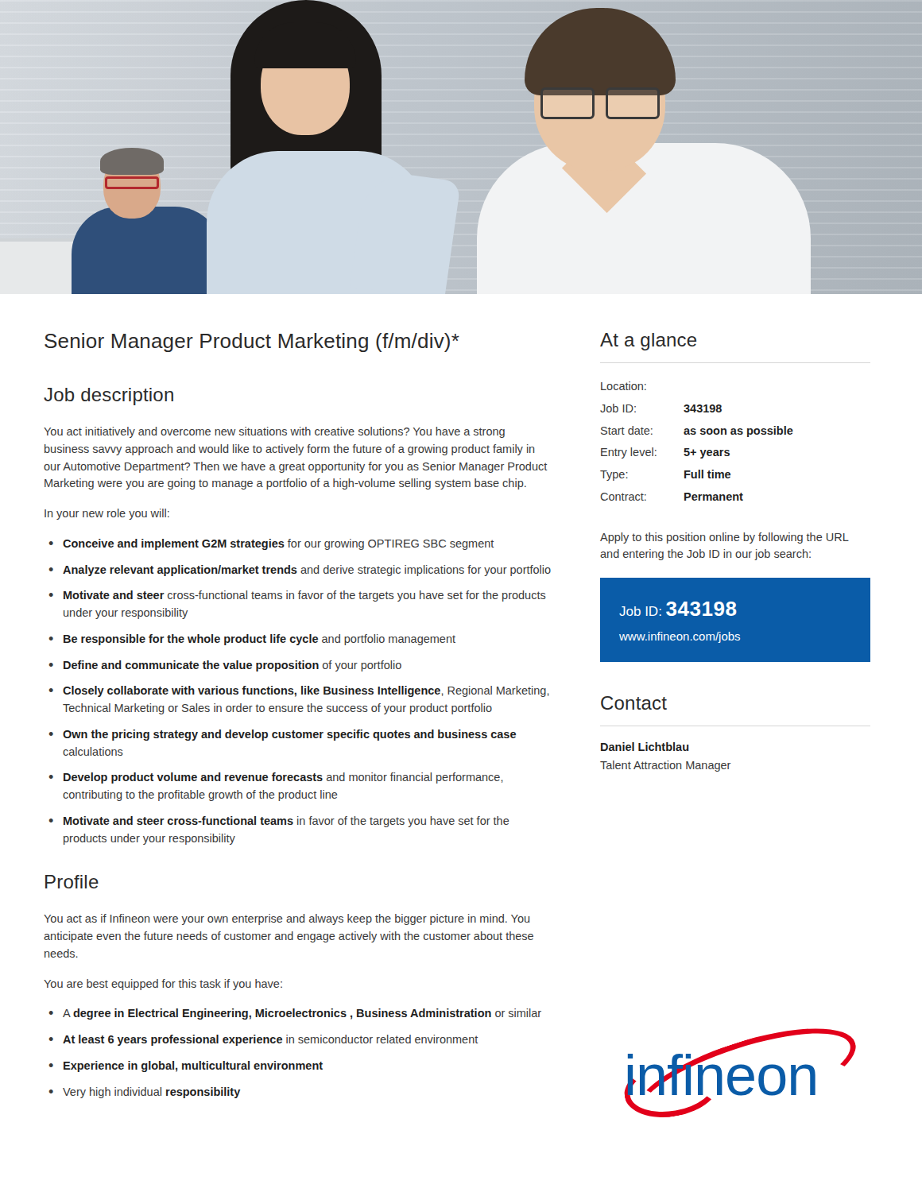Senior Manager Product Marketing (f/m/div)*
Job description
You act initiatively and overcome new situations with creative solutions? You have a strong business savvy approach and would like to actively form the future of a growing product family in our Automotive Department? Then we have a great opportunity for you as Senior Manager Product Marketing were you are going to manage a portfolio of a high-volume selling system base chip.
In your new role you will:
Conceive and implement G2M strategies for our growing OPTIREG SBC segment
Analyze relevant application/market trends and derive strategic implications for your portfolio
Motivate and steer cross-functional teams in favor of the targets you have set for the products under your responsibility
Be responsible for the whole product life cycle and portfolio management
Define and communicate the value proposition of your portfolio
Closely collaborate with various functions, like Business Intelligence, Regional Marketing, Technical Marketing or Sales in order to ensure the success of your product portfolio
Own the pricing strategy and develop customer specific quotes and business case calculations
Develop product volume and revenue forecasts and monitor financial performance, contributing to the profitable growth of the product line
Motivate and steer cross-functional teams in favor of the targets you have set for the products under your responsibility
Profile
You act as if Infineon were your own enterprise and always keep the bigger picture in mind. You anticipate even the future needs of customer and engage actively with the customer about these needs.
You are best equipped for this task if you have:
A degree in Electrical Engineering, Microelectronics , Business Administration or similar
At least 6 years professional experience in semiconductor related environment
Experience in global, multicultural environment
Very high individual responsibility
At a glance
| Location: | |
| Job ID: | 343198 |
| Start date: | as soon as possible |
| Entry level: | 5+ years |
| Type: | Full time |
| Contract: | Permanent |
Apply to this position online by following the URL and entering the Job ID in our job search:
Job ID: 343198
www.infineon.com/jobs
Contact
Daniel Lichtblau
Talent Attraction Manager
infineon